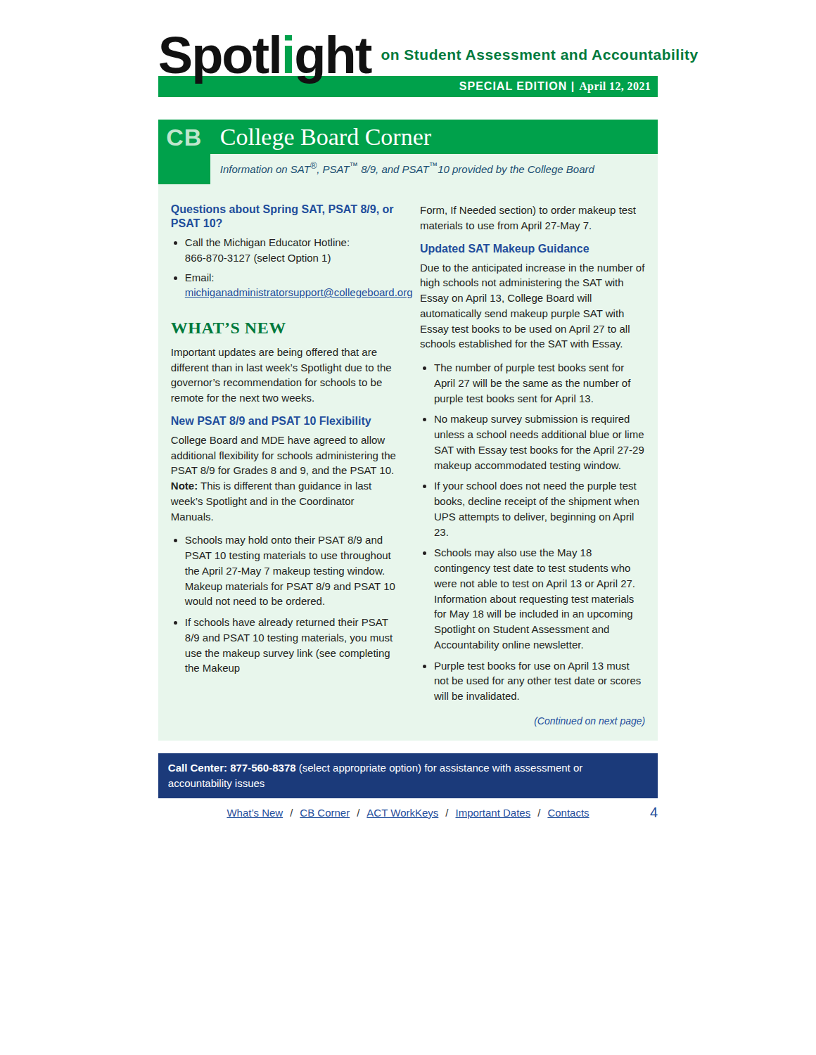Spotlight
on Student Assessment and Accountability
SPECIAL EDITION |April 12, 2021
CB
College Board Corner
Information on SAT®, PSAT™ 8/9, and PSAT™10 provided by the College Board
Questions about Spring SAT, PSAT 8/9, or PSAT 10?
Call the Michigan Educator Hotline:
866-870-3127 (select Option 1)
Email: michiganadministratorsupport@collegeboard.org
WHAT’S NEW
Important updates are being offered that are different than in last week’s Spotlight due to the governor’s recommendation for schools to be remote for the next two weeks.
New PSAT 8/9 and PSAT 10 Flexibility
College Board and MDE have agreed to allow additional flexibility for schools administering the PSAT 8/9 for Grades 8 and 9, and the PSAT 10. Note: This is different than guidance in last week’s Spotlight and in the Coordinator Manuals.
Schools may hold onto their PSAT 8/9 and PSAT 10 testing materials to use throughout the April 27-May 7 makeup testing window. Makeup materials for PSAT 8/9 and PSAT 10 would not need to be ordered.
If schools have already returned their PSAT 8/9 and PSAT 10 testing materials, you must use the makeup survey link (see completing the Makeup
Form, If Needed section) to order makeup test materials to use from April 27-May 7.
Updated SAT Makeup Guidance
Due to the anticipated increase in the number of high schools not administering the SAT with Essay on April 13, College Board will automatically send makeup purple SAT with Essay test books to be used on April 27 to all schools established for the SAT with Essay.
The number of purple test books sent for April 27 will be the same as the number of purple test books sent for April 13.
No makeup survey submission is required unless a school needs additional blue or lime SAT with Essay test books for the April 27-29 makeup accommodated testing window.
If your school does not need the purple test books, decline receipt of the shipment when UPS attempts to deliver, beginning on April 23.
Schools may also use the May 18 contingency test date to test students who were not able to test on April 13 or April 27. Information about requesting test materials for May 18 will be included in an upcoming Spotlight on Student Assessment and Accountability online newsletter.
Purple test books for use on April 13 must not be used for any other test date or scores will be invalidated.
(Continued on next page)
Call Center: 877-560-8378 (select appropriate option) for assistance with assessment or accountability issues
What’s New/ CB Corner/ ACT WorkKeys/ Important Dates/ Contacts 4